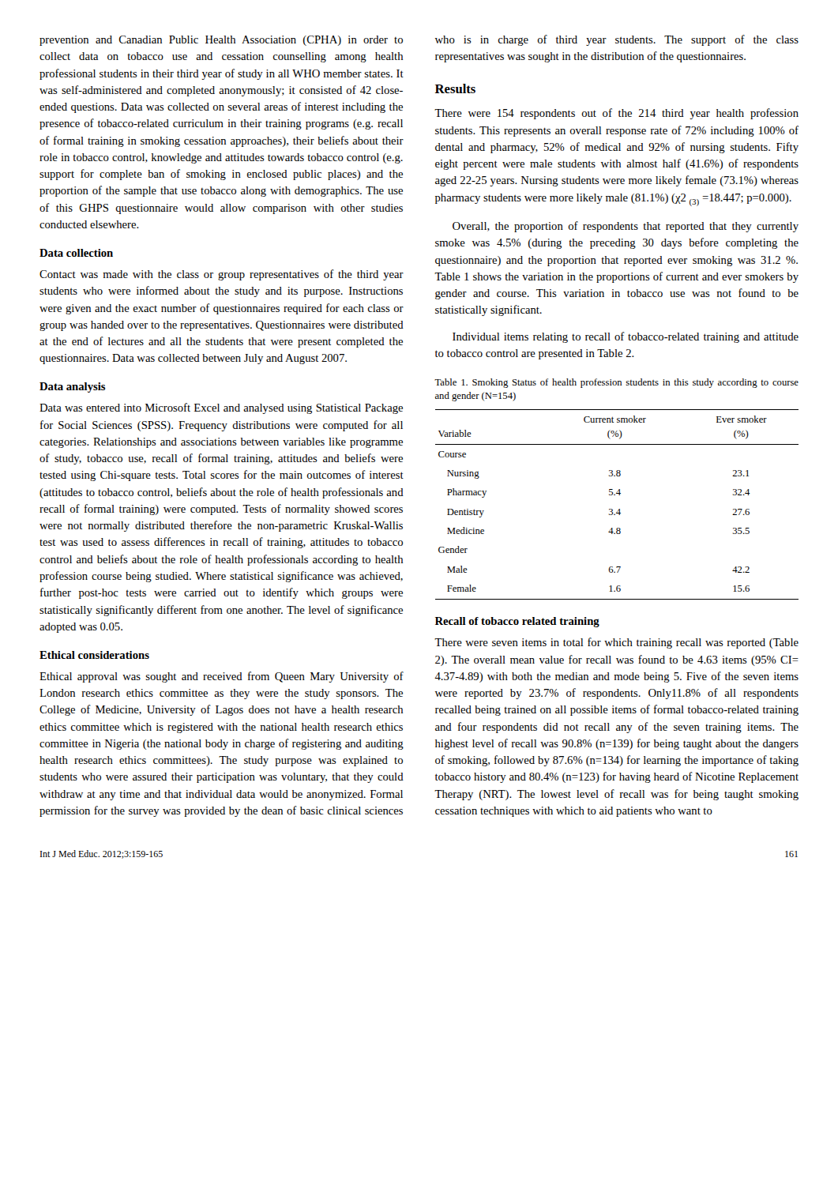prevention and Canadian Public Health Association (CPHA) in order to collect data on tobacco use and cessation counselling among health professional students in their third year of study in all WHO member states. It was self-administered and completed anonymously; it consisted of 42 close-ended questions. Data was collected on several areas of interest including the presence of tobacco-related curriculum in their training programs (e.g. recall of formal training in smoking cessation approaches), their beliefs about their role in tobacco control, knowledge and attitudes towards tobacco control (e.g. support for complete ban of smoking in enclosed public places) and the proportion of the sample that use tobacco along with demographics. The use of this GHPS questionnaire would allow comparison with other studies conducted elsewhere.
Data collection
Contact was made with the class or group representatives of the third year students who were informed about the study and its purpose. Instructions were given and the exact number of questionnaires required for each class or group was handed over to the representatives. Questionnaires were distributed at the end of lectures and all the students that were present completed the questionnaires. Data was collected between July and August 2007.
Data analysis
Data was entered into Microsoft Excel and analysed using Statistical Package for Social Sciences (SPSS). Frequency distributions were computed for all categories. Relationships and associations between variables like programme of study, tobacco use, recall of formal training, attitudes and beliefs were tested using Chi-square tests. Total scores for the main outcomes of interest (attitudes to tobacco control, beliefs about the role of health professionals and recall of formal training) were computed. Tests of normality showed scores were not normally distributed therefore the non-parametric Kruskal-Wallis test was used to assess differences in recall of training, attitudes to tobacco control and beliefs about the role of health professionals according to health profession course being studied. Where statistical significance was achieved, further post-hoc tests were carried out to identify which groups were statistically significantly different from one another. The level of significance adopted was 0.05.
Ethical considerations
Ethical approval was sought and received from Queen Mary University of London research ethics committee as they were the study sponsors. The College of Medicine, University of Lagos does not have a health research ethics committee which is registered with the national health research ethics committee in Nigeria (the national body in charge of registering and auditing health research ethics committees). The study purpose was explained to students who were assured their participation was voluntary, that they could withdraw at any time and that individual data would be anonymized. Formal permission for the survey was provided by the dean of basic clinical sciences who is in charge of third year students. The support of the class representatives was sought in the distribution of the questionnaires.
Results
There were 154 respondents out of the 214 third year health profession students. This represents an overall response rate of 72% including 100% of dental and pharmacy, 52% of medical and 92% of nursing students. Fifty eight percent were male students with almost half (41.6%) of respondents aged 22-25 years. Nursing students were more likely female (73.1%) whereas pharmacy students were more likely male (81.1%) (χ2 (3) =18.447; p=0.000).
Overall, the proportion of respondents that reported that they currently smoke was 4.5% (during the preceding 30 days before completing the questionnaire) and the proportion that reported ever smoking was 31.2 %. Table 1 shows the variation in the proportions of current and ever smokers by gender and course. This variation in tobacco use was not found to be statistically significant.
Individual items relating to recall of tobacco-related training and attitude to tobacco control are presented in Table 2.
Table 1. Smoking Status of health profession students in this study according to course and gender (N=154)
| Variable | Current smoker (%) | Ever smoker (%) |
| --- | --- | --- |
| Course | | |
| Nursing | 3.8 | 23.1 |
| Pharmacy | 5.4 | 32.4 |
| Dentistry | 3.4 | 27.6 |
| Medicine | 4.8 | 35.5 |
| Gender | | |
| Male | 6.7 | 42.2 |
| Female | 1.6 | 15.6 |
Recall of tobacco related training
There were seven items in total for which training recall was reported (Table 2). The overall mean value for recall was found to be 4.63 items (95% CI= 4.37-4.89) with both the median and mode being 5. Five of the seven items were reported by 23.7% of respondents. Only11.8% of all respondents recalled being trained on all possible items of formal tobacco-related training and four respondents did not recall any of the seven training items. The highest level of recall was 90.8% (n=139) for being taught about the dangers of smoking, followed by 87.6% (n=134) for learning the importance of taking tobacco history and 80.4% (n=123) for having heard of Nicotine Replacement Therapy (NRT). The lowest level of recall was for being taught smoking cessation techniques with which to aid patients who want to
Int J Med Educ. 2012;3:159-165
161